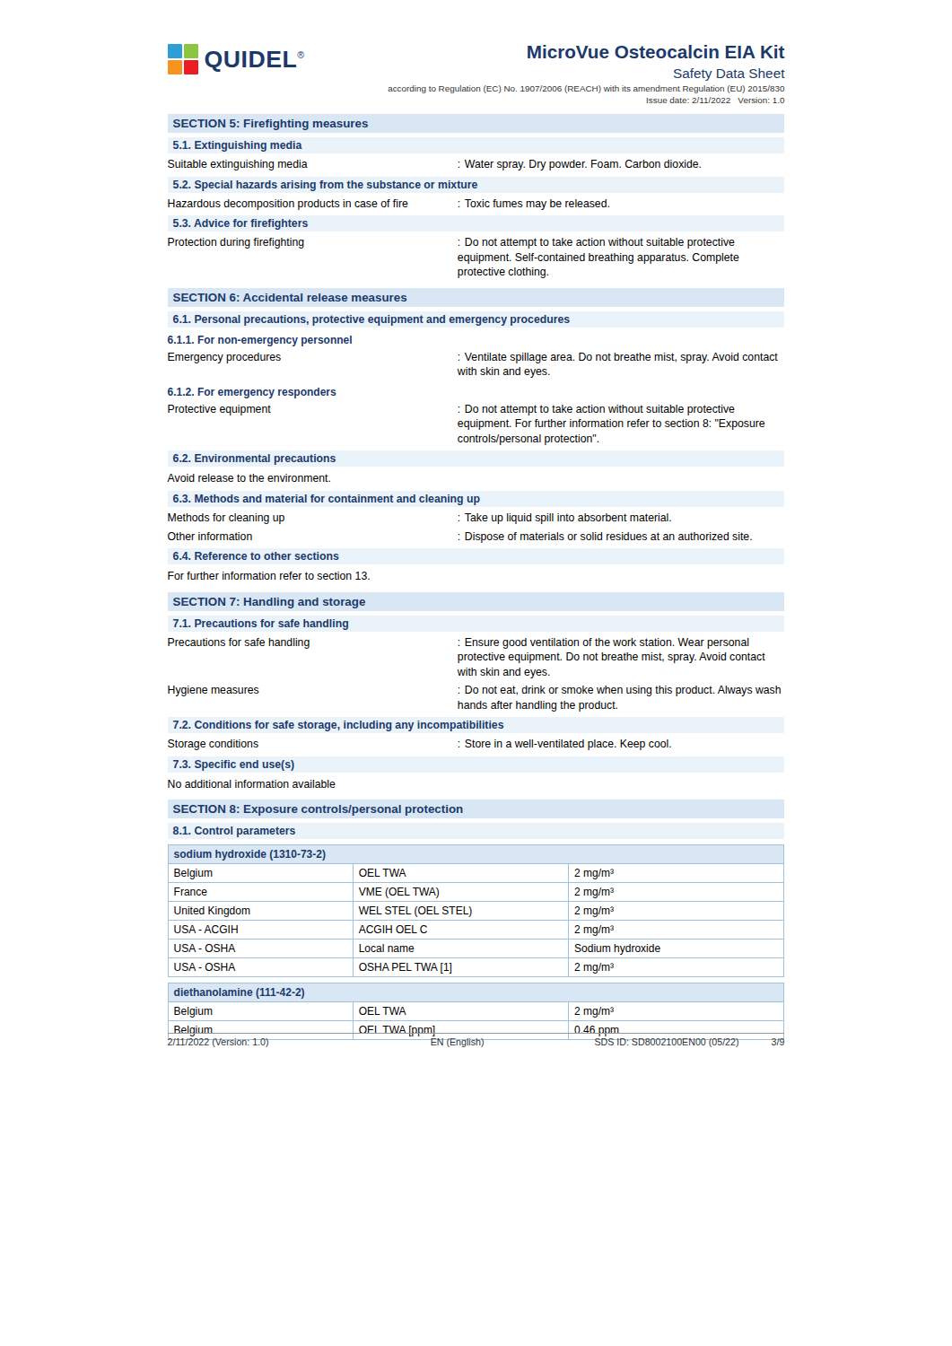QUIDEL®
MicroVue Osteocalcin EIA Kit
Safety Data Sheet
according to Regulation (EC) No. 1907/2006 (REACH) with its amendment Regulation (EU) 2015/830
Issue date: 2/11/2022 Version: 1.0
SECTION 5: Firefighting measures
5.1. Extinguishing media
Suitable extinguishing media
: Water spray. Dry powder. Foam. Carbon dioxide.
5.2. Special hazards arising from the substance or mixture
Hazardous decomposition products in case of fire
: Toxic fumes may be released.
5.3. Advice for firefighters
Protection during firefighting
: Do not attempt to take action without suitable protective equipment. Self-contained breathing apparatus. Complete protective clothing.
SECTION 6: Accidental release measures
6.1. Personal precautions, protective equipment and emergency procedures
6.1.1. For non-emergency personnel
Emergency procedures
: Ventilate spillage area. Do not breathe mist, spray. Avoid contact with skin and eyes.
6.1.2. For emergency responders
Protective equipment
: Do not attempt to take action without suitable protective equipment. For further information refer to section 8: "Exposure controls/personal protection".
6.2. Environmental precautions
Avoid release to the environment.
6.3. Methods and material for containment and cleaning up
Methods for cleaning up
: Take up liquid spill into absorbent material.
Other information
: Dispose of materials or solid residues at an authorized site.
6.4. Reference to other sections
For further information refer to section 13.
SECTION 7: Handling and storage
7.1. Precautions for safe handling
Precautions for safe handling
: Ensure good ventilation of the work station. Wear personal protective equipment. Do not breathe mist, spray. Avoid contact with skin and eyes.
Hygiene measures
: Do not eat, drink or smoke when using this product. Always wash hands after handling the product.
7.2. Conditions for safe storage, including any incompatibilities
Storage conditions
: Store in a well-ventilated place. Keep cool.
7.3. Specific end use(s)
No additional information available
SECTION 8: Exposure controls/personal protection
8.1. Control parameters
sodium hydroxide (1310-73-2)
| Belgium | OEL TWA | 2 mg/m³ |
| France | VME (OEL TWA) | 2 mg/m³ |
| United Kingdom | WEL STEL (OEL STEL) | 2 mg/m³ |
| USA - ACGIH | ACGIH OEL C | 2 mg/m³ |
| USA - OSHA | Local name | Sodium hydroxide |
| USA - OSHA | OSHA PEL TWA [1] | 2 mg/m³ |
diethanolamine (111-42-2)
| Belgium | OEL TWA | 2 mg/m³ |
| Belgium | OEL TWA [ppm] | 0.46 ppm |
2/11/2022 (Version: 1.0)
EN (English)
SDS ID: SD8002100EN00 (05/22)
3/9